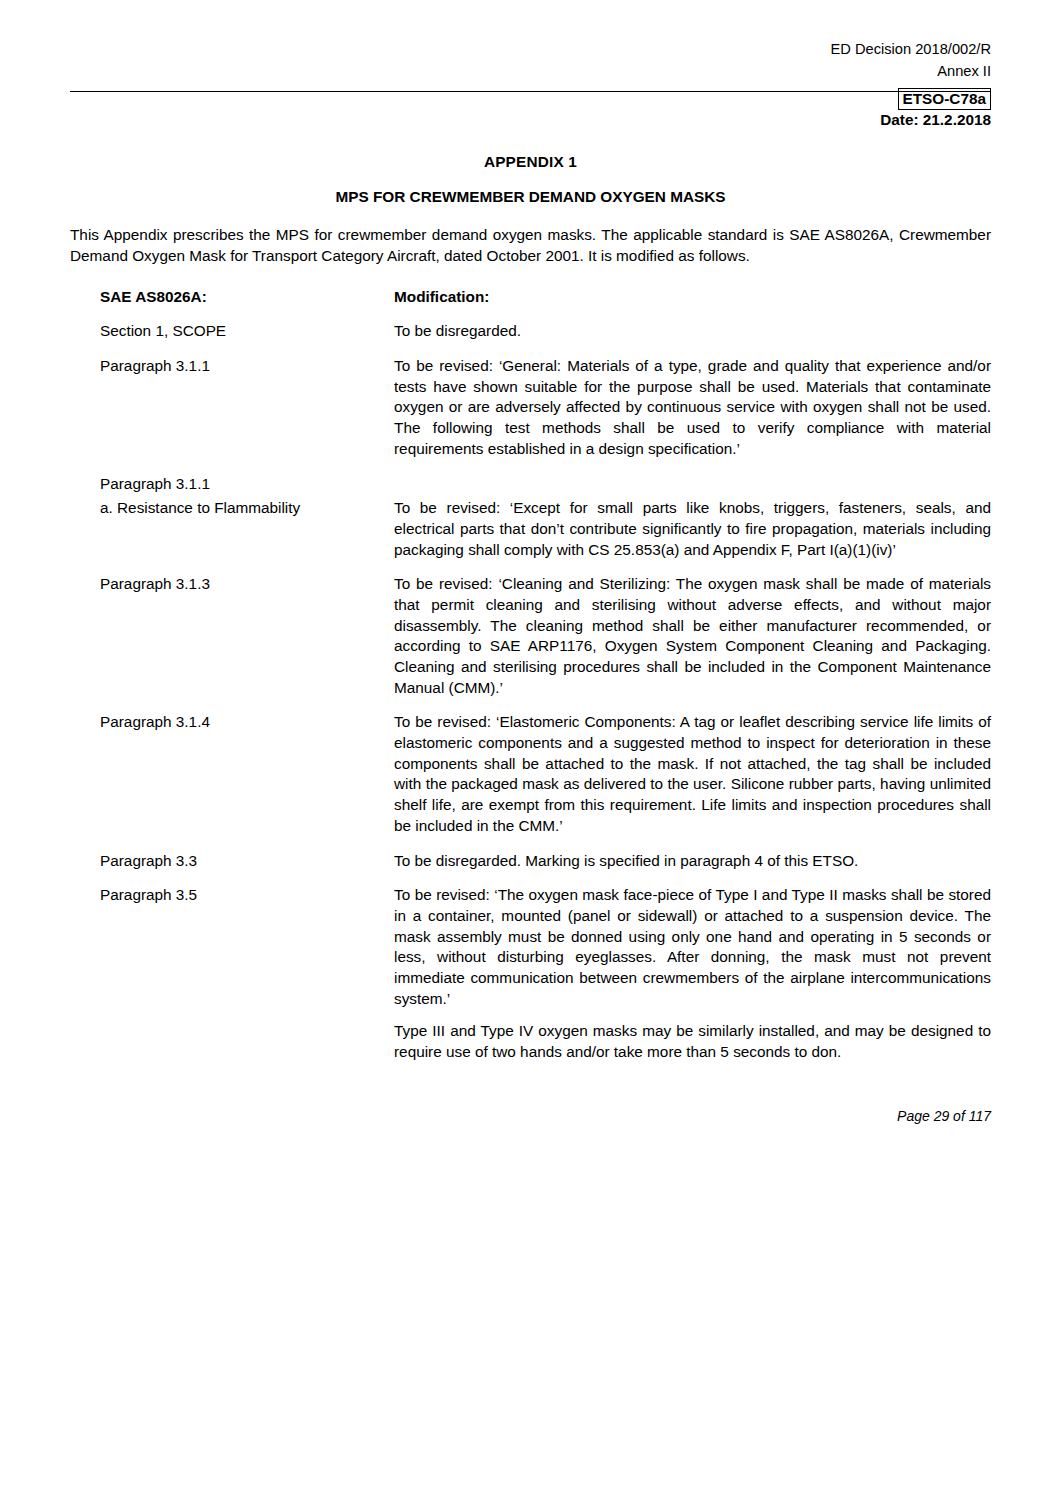ED Decision 2018/002/R
Annex II
ETSO-C78a
Date: 21.2.2018
APPENDIX 1
MPS FOR CREWMEMBER DEMAND OXYGEN MASKS
This Appendix prescribes the MPS for crewmember demand oxygen masks. The applicable standard is SAE AS8026A, Crewmember Demand Oxygen Mask for Transport Category Aircraft, dated October 2001. It is modified as follows.
| SAE AS8026A: | Modification: |
| Section 1, SCOPE | To be disregarded. |
| Paragraph 3.1.1 | To be revised: ‘General: Materials of a type, grade and quality that experience and/or tests have shown suitable for the purpose shall be used. Materials that contaminate oxygen or are adversely affected by continuous service with oxygen shall not be used. The following test methods shall be used to verify compliance with material requirements established in a design specification.’ |
| Paragraph 3.1.1 | |
| a. Resistance to Flammability | To be revised: ‘Except for small parts like knobs, triggers, fasteners, seals, and electrical parts that don’t contribute significantly to fire propagation, materials including packaging shall comply with CS 25.853(a) and Appendix F, Part I(a)(1)(iv)’ |
| Paragraph 3.1.3 | To be revised: ‘Cleaning and Sterilizing: The oxygen mask shall be made of materials that permit cleaning and sterilising without adverse effects, and without major disassembly. The cleaning method shall be either manufacturer recommended, or according to SAE ARP1176, Oxygen System Component Cleaning and Packaging. Cleaning and sterilising procedures shall be included in the Component Maintenance Manual (CMM).’ |
| Paragraph 3.1.4 | To be revised: ‘Elastomeric Components: A tag or leaflet describing service life limits of elastomeric components and a suggested method to inspect for deterioration in these components shall be attached to the mask. If not attached, the tag shall be included with the packaged mask as delivered to the user. Silicone rubber parts, having unlimited shelf life, are exempt from this requirement. Life limits and inspection procedures shall be included in the CMM.’ |
| Paragraph 3.3 | To be disregarded. Marking is specified in paragraph 4 of this ETSO. |
| Paragraph 3.5 | To be revised: ‘The oxygen mask face-piece of Type I and Type II masks shall be stored in a container, mounted (panel or sidewall) or attached to a suspension device. The mask assembly must be donned using only one hand and operating in 5 seconds or less, without disturbing eyeglasses. After donning, the mask must not prevent immediate communication between crewmembers of the airplane intercommunications system.’ Type III and Type IV oxygen masks may be similarly installed, and may be designed to require use of two hands and/or take more than 5 seconds to don. |
Page 29 of 117